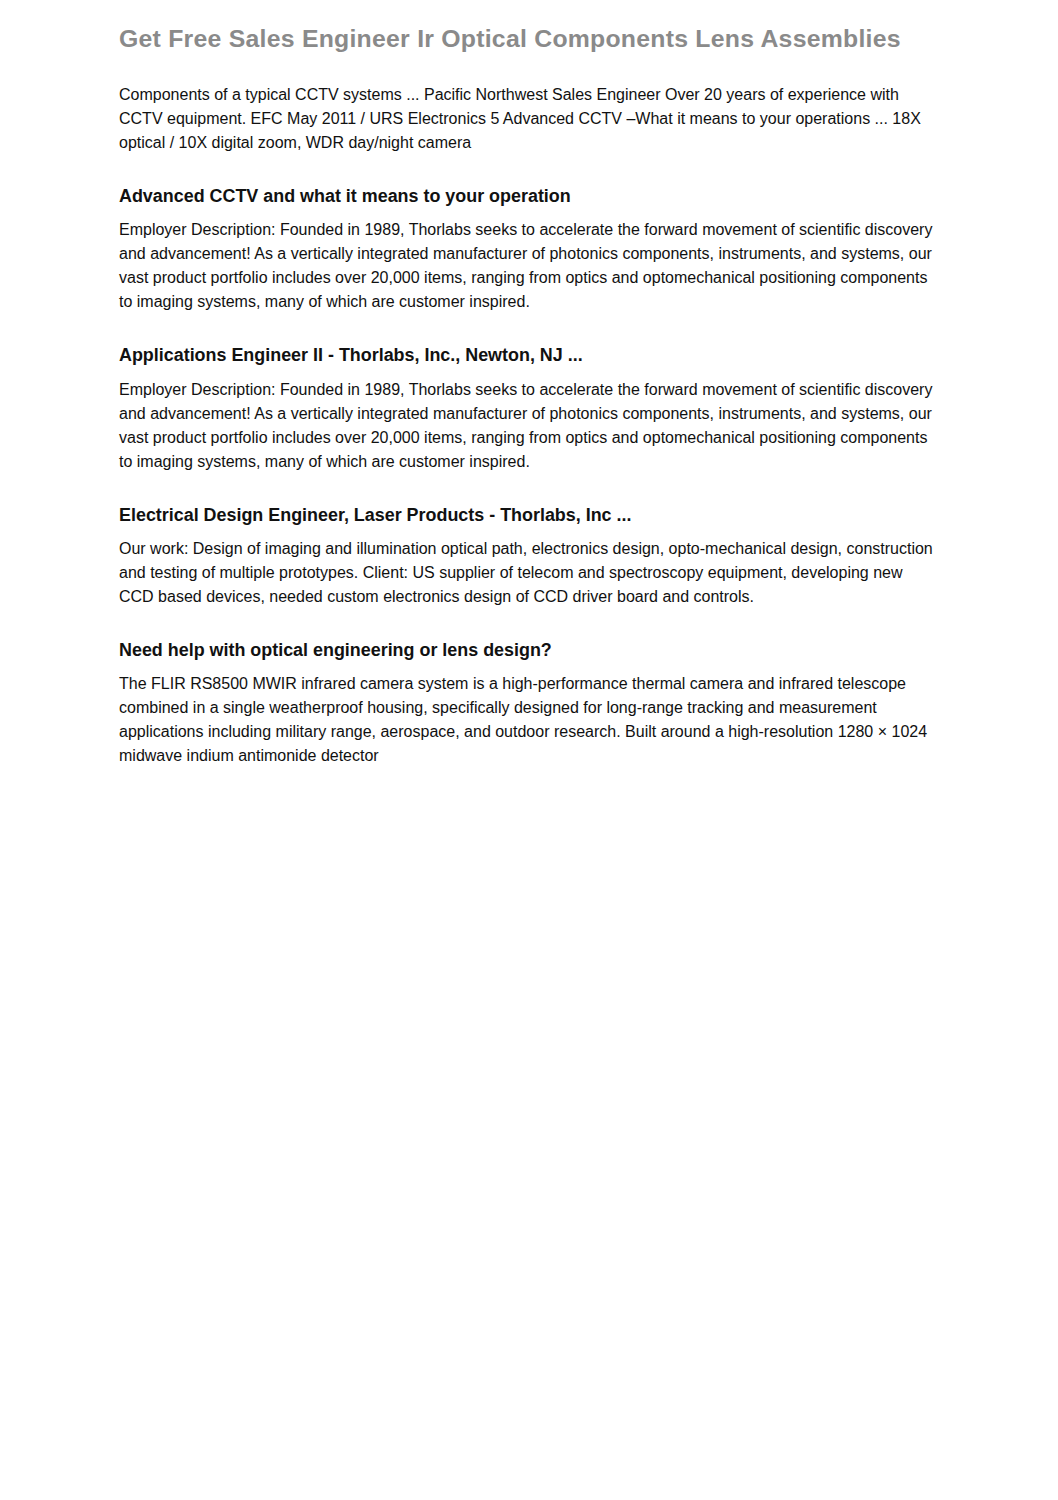Get Free Sales Engineer Ir Optical Components Lens Assemblies
Components of a typical CCTV systems ... Pacific Northwest Sales Engineer Over 20 years of experience with CCTV equipment. EFC May 2011 / URS Electronics 5 Advanced CCTV –What it means to your operations ... 18X optical / 10X digital zoom, WDR day/night camera
Advanced CCTV and what it means to your operation
Employer Description: Founded in 1989, Thorlabs seeks to accelerate the forward movement of scientific discovery and advancement! As a vertically integrated manufacturer of photonics components, instruments, and systems, our vast product portfolio includes over 20,000 items, ranging from optics and optomechanical positioning components to imaging systems, many of which are customer inspired.
Applications Engineer II - Thorlabs, Inc., Newton, NJ ...
Employer Description: Founded in 1989, Thorlabs seeks to accelerate the forward movement of scientific discovery and advancement! As a vertically integrated manufacturer of photonics components, instruments, and systems, our vast product portfolio includes over 20,000 items, ranging from optics and optomechanical positioning components to imaging systems, many of which are customer inspired.
Electrical Design Engineer, Laser Products - Thorlabs, Inc ...
Our work: Design of imaging and illumination optical path, electronics design, opto-mechanical design, construction and testing of multiple prototypes. Client: US supplier of telecom and spectroscopy equipment, developing new CCD based devices, needed custom electronics design of CCD driver board and controls.
Need help with optical engineering or lens design?
The FLIR RS8500 MWIR infrared camera system is a high-performance thermal camera and infrared telescope combined in a single weatherproof housing, specifically designed for long-range tracking and measurement applications including military range, aerospace, and outdoor research. Built around a high-resolution 1280 × 1024 midwave indium antimonide detector